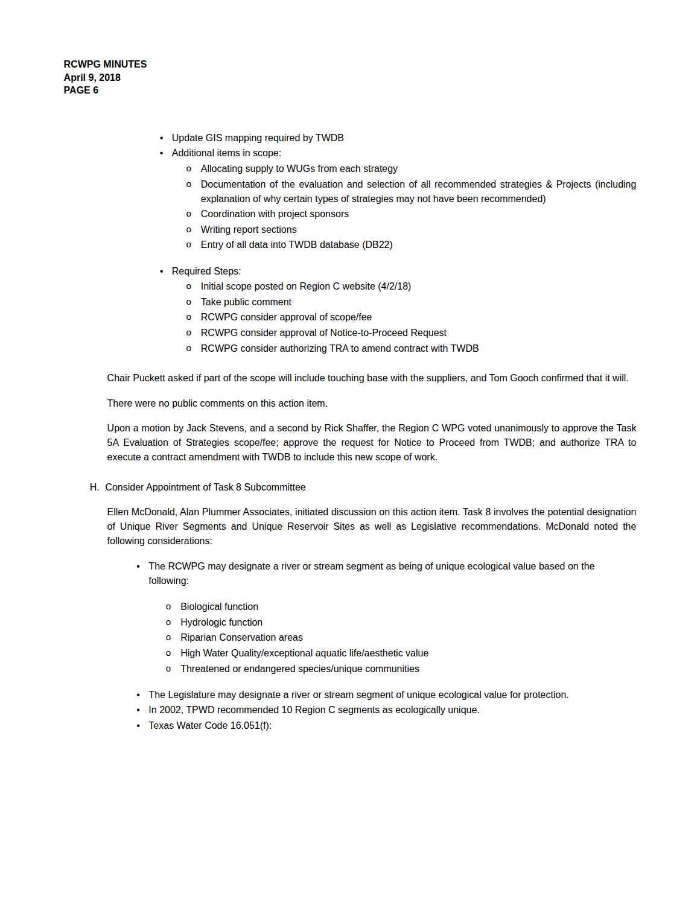RCWPG MINUTES
April 9, 2018
PAGE 6
Update GIS mapping required by TWDB
Additional items in scope:
Allocating supply to WUGs from each strategy
Documentation of the evaluation and selection of all recommended strategies & Projects (including explanation of why certain types of strategies may not have been recommended)
Coordination with project sponsors
Writing report sections
Entry of all data into TWDB database (DB22)
Required Steps:
Initial scope posted on Region C website (4/2/18)
Take public comment
RCWPG consider approval of scope/fee
RCWPG consider approval of Notice-to-Proceed Request
RCWPG consider authorizing TRA to amend contract with TWDB
Chair Puckett asked if part of the scope will include touching base with the suppliers, and Tom Gooch confirmed that it will.
There were no public comments on this action item.
Upon a motion by Jack Stevens, and a second by Rick Shaffer, the Region C WPG voted unanimously to approve the Task 5A Evaluation of Strategies scope/fee; approve the request for Notice to Proceed from TWDB; and authorize TRA to execute a contract amendment with TWDB to include this new scope of work.
H. Consider Appointment of Task 8 Subcommittee
Ellen McDonald, Alan Plummer Associates, initiated discussion on this action item. Task 8 involves the potential designation of Unique River Segments and Unique Reservoir Sites as well as Legislative recommendations. McDonald noted the following considerations:
The RCWPG may designate a river or stream segment as being of unique ecological value based on the following:
Biological function
Hydrologic function
Riparian Conservation areas
High Water Quality/exceptional aquatic life/aesthetic value
Threatened or endangered species/unique communities
The Legislature may designate a river or stream segment of unique ecological value for protection.
In 2002, TPWD recommended 10 Region C segments as ecologically unique.
Texas Water Code 16.051(f):